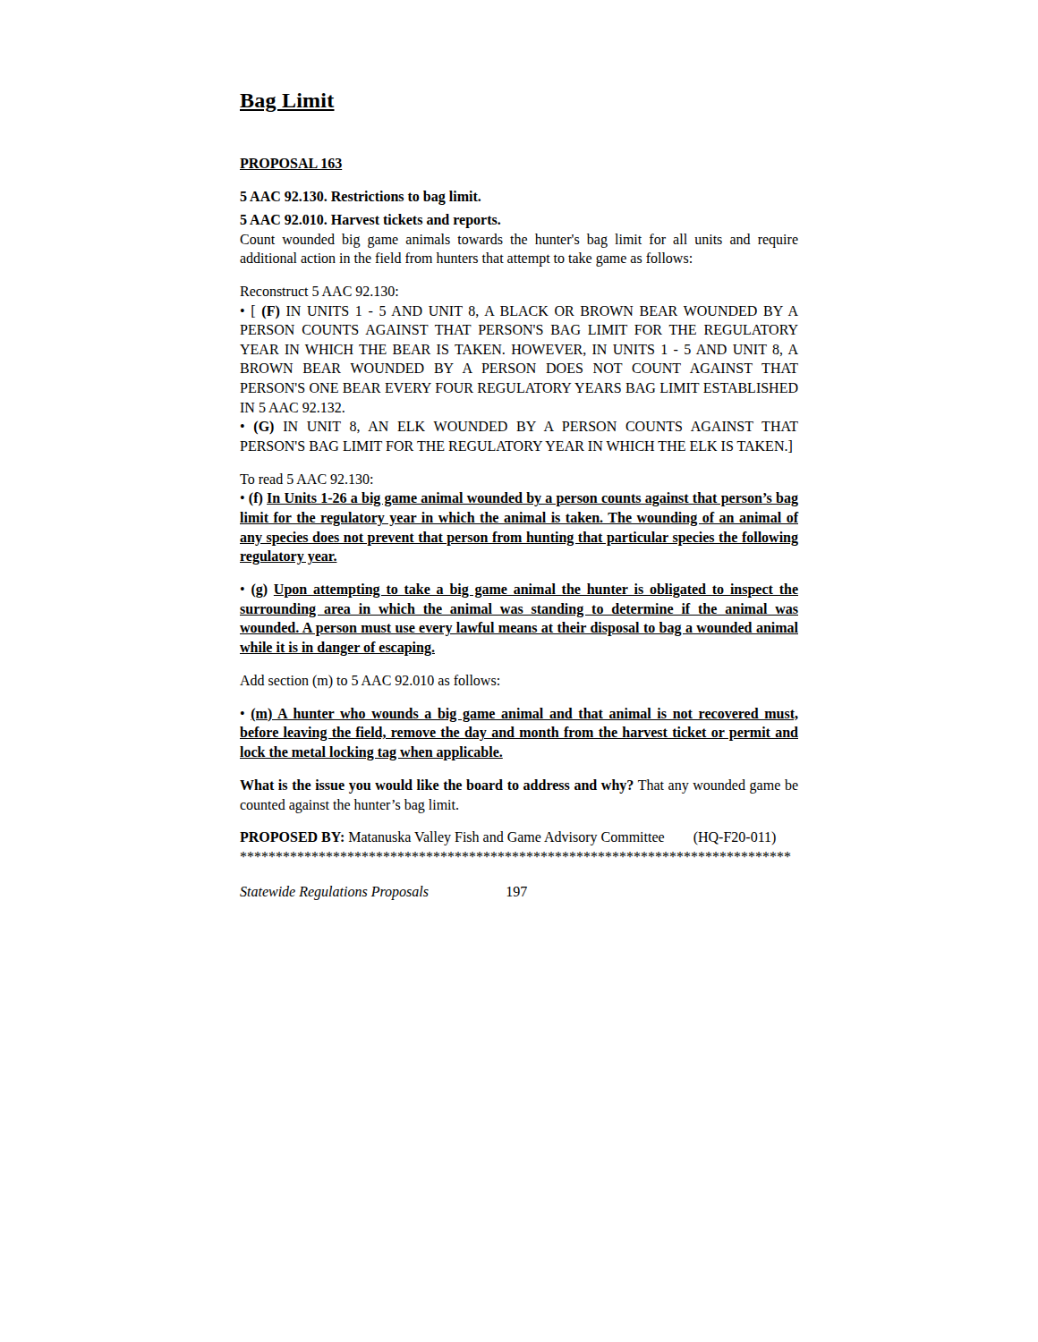Bag Limit
PROPOSAL 163
5 AAC 92.130. Restrictions to bag limit.
5 AAC 92.010. Harvest tickets and reports.
Count wounded big game animals towards the hunter's bag limit for all units and require additional action in the field from hunters that attempt to take game as follows:
Reconstruct 5 AAC 92.130:
• [ (F) IN UNITS 1 - 5 AND UNIT 8, A BLACK OR BROWN BEAR WOUNDED BY A PERSON COUNTS AGAINST THAT PERSON'S BAG LIMIT FOR THE REGULATORY YEAR IN WHICH THE BEAR IS TAKEN. HOWEVER, IN UNITS 1 - 5 AND UNIT 8, A BROWN BEAR WOUNDED BY A PERSON DOES NOT COUNT AGAINST THAT PERSON'S ONE BEAR EVERY FOUR REGULATORY YEARS BAG LIMIT ESTABLISHED IN 5 AAC 92.132.
• (G) IN UNIT 8, AN ELK WOUNDED BY A PERSON COUNTS AGAINST THAT PERSON'S BAG LIMIT FOR THE REGULATORY YEAR IN WHICH THE ELK IS TAKEN.]
To read 5 AAC 92.130:
• (f) In Units 1-26 a big game animal wounded by a person counts against that person’s bag limit for the regulatory year in which the animal is taken. The wounding of an animal of any species does not prevent that person from hunting that particular species the following regulatory year.
• (g) Upon attempting to take a big game animal the hunter is obligated to inspect the surrounding area in which the animal was standing to determine if the animal was wounded. A person must use every lawful means at their disposal to bag a wounded animal while it is in danger of escaping.
Add section (m) to 5 AAC 92.010 as follows:
• (m) A hunter who wounds a big game animal and that animal is not recovered must, before leaving the field, remove the day and month from the harvest ticket or permit and lock the metal locking tag when applicable.
What is the issue you would like the board to address and why? That any wounded game be counted against the hunter’s bag limit.
PROPOSED BY: Matanuska Valley Fish and Game Advisory Committee (HQ-F20-011)
*****************************************************************************
Statewide Regulations Proposals197